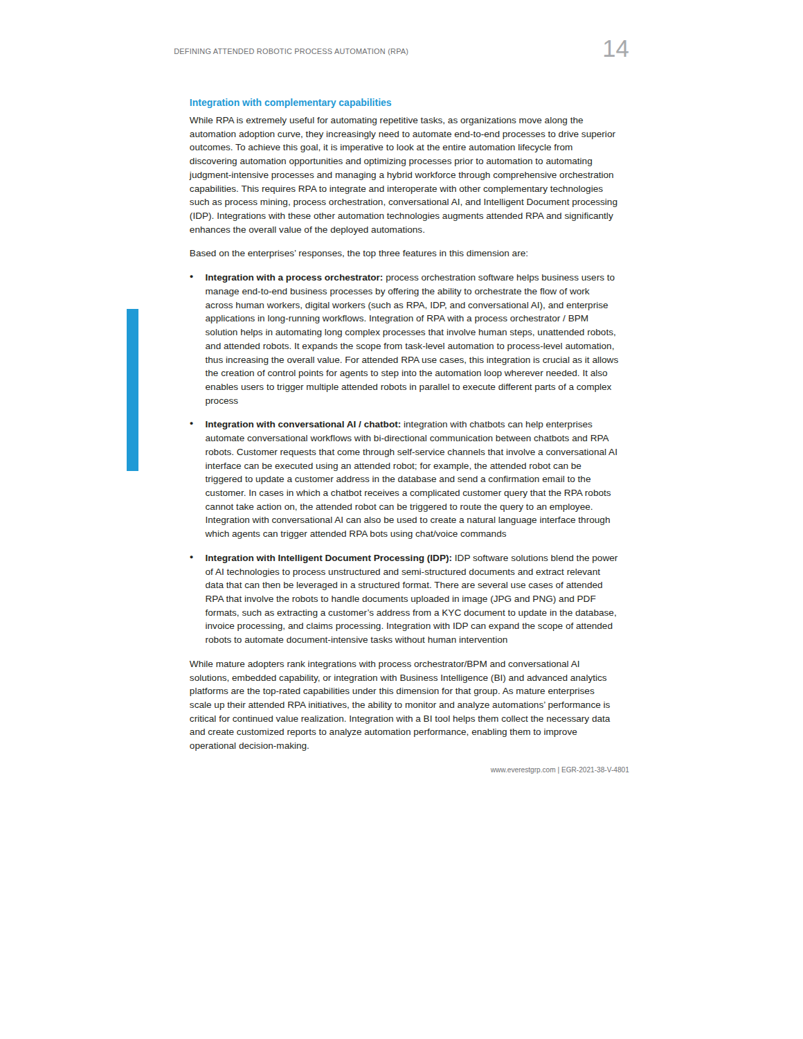Defining attended robotic process automation (RPA)
14
Integration with complementary capabilities
While RPA is extremely useful for automating repetitive tasks, as organizations move along the automation adoption curve, they increasingly need to automate end-to-end processes to drive superior outcomes. To achieve this goal, it is imperative to look at the entire automation lifecycle from discovering automation opportunities and optimizing processes prior to automation to automating judgment-intensive processes and managing a hybrid workforce through comprehensive orchestration capabilities. This requires RPA to integrate and interoperate with other complementary technologies such as process mining, process orchestration, conversational AI, and Intelligent Document processing (IDP). Integrations with these other automation technologies augments attended RPA and significantly enhances the overall value of the deployed automations.
Based on the enterprises’ responses, the top three features in this dimension are:
Integration with a process orchestrator: process orchestration software helps business users to manage end-to-end business processes by offering the ability to orchestrate the flow of work across human workers, digital workers (such as RPA, IDP, and conversational AI), and enterprise applications in long-running workflows. Integration of RPA with a process orchestrator / BPM solution helps in automating long complex processes that involve human steps, unattended robots, and attended robots. It expands the scope from task-level automation to process-level automation, thus increasing the overall value. For attended RPA use cases, this integration is crucial as it allows the creation of control points for agents to step into the automation loop wherever needed. It also enables users to trigger multiple attended robots in parallel to execute different parts of a complex process
Integration with conversational AI / chatbot: integration with chatbots can help enterprises automate conversational workflows with bi-directional communication between chatbots and RPA robots. Customer requests that come through self-service channels that involve a conversational AI interface can be executed using an attended robot; for example, the attended robot can be triggered to update a customer address in the database and send a confirmation email to the customer. In cases in which a chatbot receives a complicated customer query that the RPA robots cannot take action on, the attended robot can be triggered to route the query to an employee. Integration with conversational AI can also be used to create a natural language interface through which agents can trigger attended RPA bots using chat/voice commands
Integration with Intelligent Document Processing (IDP): IDP software solutions blend the power of AI technologies to process unstructured and semi-structured documents and extract relevant data that can then be leveraged in a structured format. There are several use cases of attended RPA that involve the robots to handle documents uploaded in image (JPG and PNG) and PDF formats, such as extracting a customer’s address from a KYC document to update in the database, invoice processing, and claims processing. Integration with IDP can expand the scope of attended robots to automate document-intensive tasks without human intervention
While mature adopters rank integrations with process orchestrator/BPM and conversational AI solutions, embedded capability, or integration with Business Intelligence (BI) and advanced analytics platforms are the top-rated capabilities under this dimension for that group. As mature enterprises scale up their attended RPA initiatives, the ability to monitor and analyze automations’ performance is critical for continued value realization. Integration with a BI tool helps them collect the necessary data and create customized reports to analyze automation performance, enabling them to improve operational decision-making.
www.everestgrp.com | EGR-2021-38-V-4801